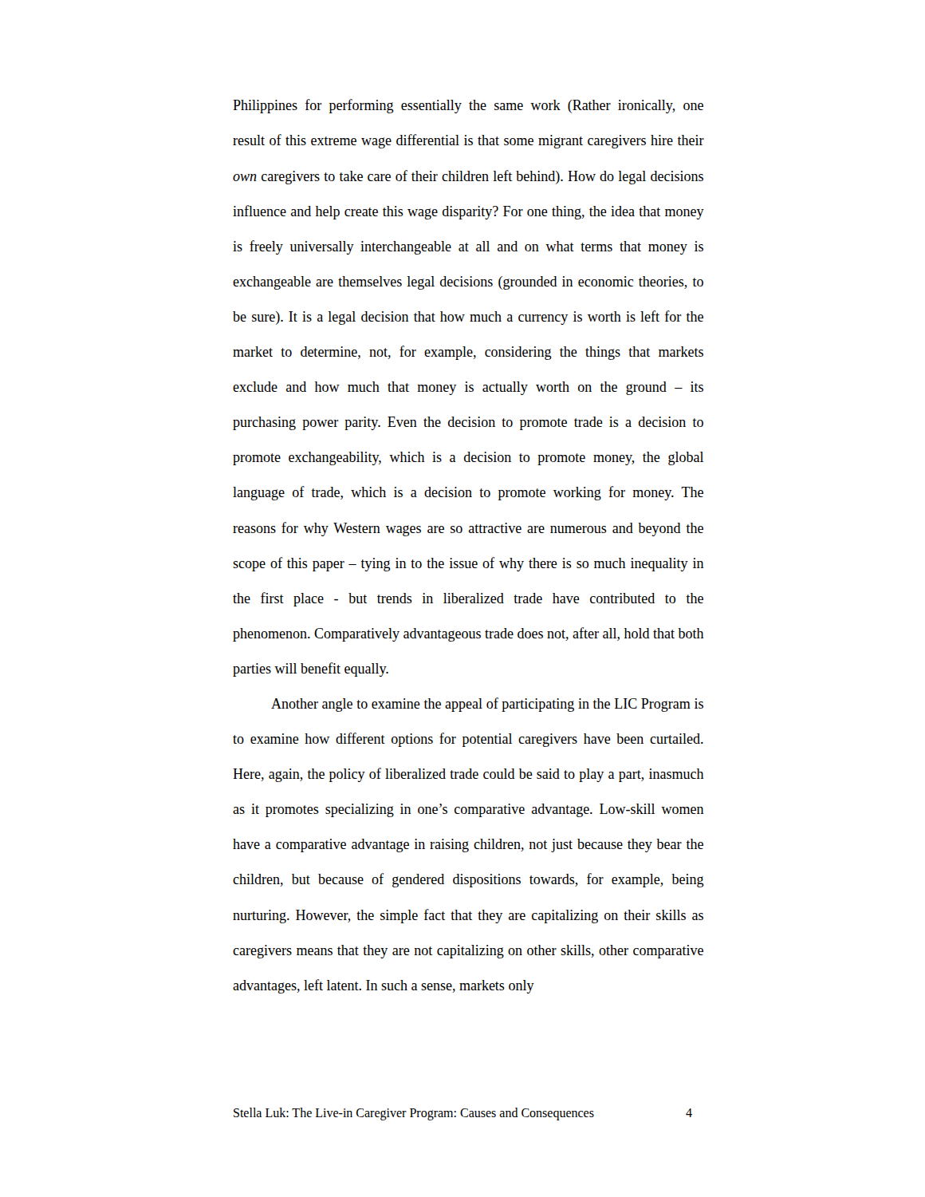Philippines for performing essentially the same work (Rather ironically, one result of this extreme wage differential is that some migrant caregivers hire their own caregivers to take care of their children left behind). How do legal decisions influence and help create this wage disparity? For one thing, the idea that money is freely universally interchangeable at all and on what terms that money is exchangeable are themselves legal decisions (grounded in economic theories, to be sure). It is a legal decision that how much a currency is worth is left for the market to determine, not, for example, considering the things that markets exclude and how much that money is actually worth on the ground – its purchasing power parity. Even the decision to promote trade is a decision to promote exchangeability, which is a decision to promote money, the global language of trade, which is a decision to promote working for money. The reasons for why Western wages are so attractive are numerous and beyond the scope of this paper – tying in to the issue of why there is so much inequality in the first place - but trends in liberalized trade have contributed to the phenomenon. Comparatively advantageous trade does not, after all, hold that both parties will benefit equally.
Another angle to examine the appeal of participating in the LIC Program is to examine how different options for potential caregivers have been curtailed. Here, again, the policy of liberalized trade could be said to play a part, inasmuch as it promotes specializing in one’s comparative advantage. Low-skill women have a comparative advantage in raising children, not just because they bear the children, but because of gendered dispositions towards, for example, being nurturing. However, the simple fact that they are capitalizing on their skills as caregivers means that they are not capitalizing on other skills, other comparative advantages, left latent. In such a sense, markets only
Stella Luk: The Live-in Caregiver Program: Causes and Consequences 4